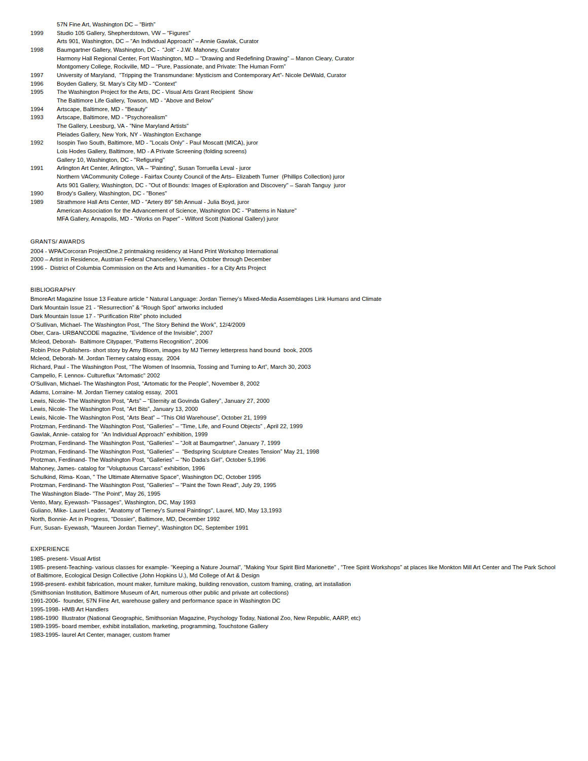57N Fine Art, Washington DC – “Birth”
1999
Studio 105 Gallery, Shepherdstown, VW – “Figures”
Arts 901, Washington, DC – “An Individual Approach” – Annie Gawlak, Curator
1998
Baumgartner Gallery, Washington, DC - “Jolt” - J.W. Mahoney, Curator
Harmony Hall Regional Center, Fort Washington, MD – “Drawing and Redefining Drawing” – Manon Cleary, Curator
Montgomery College, Rockville, MD – “Pure, Passionate, and Private: The Human Form”
1997
University of Maryland, “Tripping the Transmundane: Mysticism and Contemporary Art”- Nicole DeWald, Curator
1996
Boyden Gallery, St. Mary’s City MD - “Context”
1995
The Washington Project for the Arts, DC - Visual Arts Grant Recipient Show
The Baltimore Life Gallery, Towson, MD - “Above and Below”
1994
Artscape, Baltimore, MD - "Beauty"
1993
Artscape, Baltimore, MD - "Psychorealism"
The Gallery, Leesburg, VA - "Nine Maryland Artists"
Pleiades Gallery, New York, NY - Washington Exchange
1992
Isospin Two South, Baltimore, MD - "Locals Only" - Paul Moscatt (MICA), juror
Lois Hodes Gallery, Baltimore, MD - A Private Screening (folding screens)
Gallery 10, Washington, DC - "Refiguring"
1991
Arlington Art Center, Arlington, VA – “Painting”, Susan Torruella Leval - juror
Northern VACommunity College - Fairfax County Council of the Arts– Elizabeth Turner (Phillips Collection) juror
Arts 901 Gallery, Washington, DC - "Out of Bounds: Images of Exploration and Discovery" – Sarah Tanguy juror
1990
Brody's Gallery, Washington, DC - "Bones"
1989
Strathmore Hall Arts Center, MD - "Artery 89" 5th Annual - Julia Boyd, juror
American Association for the Advancement of Science, Washington DC - "Patterns in Nature"
MFA Gallery, Annapolis, MD - "Works on Paper" - Wilford Scott (National Gallery) juror
GRANTS/ AWARDS
2004 - WPA/Corcoran ProjectOne.2 printmaking residency at Hand Print Workshop International
2000 – Artist in Residence, Austrian Federal Chancellery, Vienna, October through December
1996 - District of Columbia Commission on the Arts and Humanities - for a City Arts Project
BIBLIOGRAPHY
BmoreArt Magazine Issue 13 Feature article “ Natural Language: Jordan Tierney’s Mixed-Media Assemblages Link Humans and Climate
Dark Mountain Issue 21 - “Resurrection” & “Rough Spot” artworks included
Dark Mountain Issue 17 - “Purification Rite” photo included
O’Sullivan, Michael- The Washington Post, “The Story Behind the Work”, 12/4/2009
Ober, Cara- URBANCODE magazine, “Evidence of the Invisible”, 2007
Mcleod, Deborah- Baltimore Citypaper, “Patterns Recognition”, 2006
Robin Price Publishers- short story by Amy Bloom, images by MJ Tierney letterpress hand bound book, 2005
Mcleod, Deborah- M. Jordan Tierney catalog essay, 2004
Richard, Paul - The Washington Post, “The Women of Insomnia, Tossing and Turning to Art”, March 30, 2003
Campello, F. Lennox- Cultureflux "Artomatic" 2002
O'Sullivan, Michael- The Washington Post, “Artomatic for the People”, November 8, 2002
Adams, Lorraine- M. Jordan Tierney catalog essay, 2001
Lewis, Nicole- The Washington Post, “Arts” – “Eternity at Govinda Gallery”, January 27, 2000
Lewis, Nicole- The Washington Post, “Art Bits”, January 13, 2000
Lewis, Nicole- The Washington Post, “Arts Beat” – “This Old Warehouse”, October 21, 1999
Protzman, Ferdinand- The Washington Post, “Galleries” – “Time, Life, and Found Objects” , April 22, 1999
Gawlak, Annie- catalog for “An Individual Approach” exhibition, 1999
Protzman, Ferdinand- The Washington Post, “Galleries” – “Jolt at Baumgartner”, January 7, 1999
Protzman, Ferdinand- The Washington Post, "Galleries” – “Bedspring Sculpture Creates Tension” May 21, 1998
Protzman, Ferdinand- The Washington Post, "Galleries” – “No Dada's Girl", October 5,1996
Mahoney, James- catalog for “Voluptuous Carcass” exhibition, 1996
Schulkind, Rima- Koan, " The Ultimate Alternative Space", Washington DC, October 1995
Protzman, Ferdinand- The Washington Post, "Galleries” – “Paint the Town Read", July 29, 1995
The Washington Blade- "The Point", May 26, 1995
Vento, Mary, Eyewash- "Passages", Washington, DC, May 1993
Guliano, Mike- Laurel Leader, "Anatomy of Tierney's Surreal Paintings", Laurel, MD, May 13,1993
North, Bonnie- Art in Progress, "Dossier", Baltimore, MD, December 1992
Furr, Susan- Eyewash, "Maureen Jordan Tierney", Washington DC, September 1991
EXPERIENCE
1985- present- Visual Artist
1985- present-Teaching- various classes for example- “Keeping a Nature Journal”, “Making Your Spirit Bird Marionette” , “Tree Spirit Workshops” at places like Monkton Mill Art Center and The Park School of Baltimore, Ecological Design Collective (John Hopkins U.), Md College of Art & Design
1998-present- exhibit fabrication, mount maker, furniture making, building renovation, custom framing, crating, art installation
(Smithsonian Institution, Baltimore Museum of Art, numerous other public and private art collections)
1991-2006- founder, 57N Fine Art, warehouse gallery and performance space in Washington DC
1995-1998- HMB Art Handlers
1986-1990 Illustrator (National Geographic, Smithsonian Magazine, Psychology Today, National Zoo, New Republic, AARP, etc)
1989-1995- board member, exhibit installation, marketing, programming, Touchstone Gallery
1983-1995- laurel Art Center, manager, custom framer